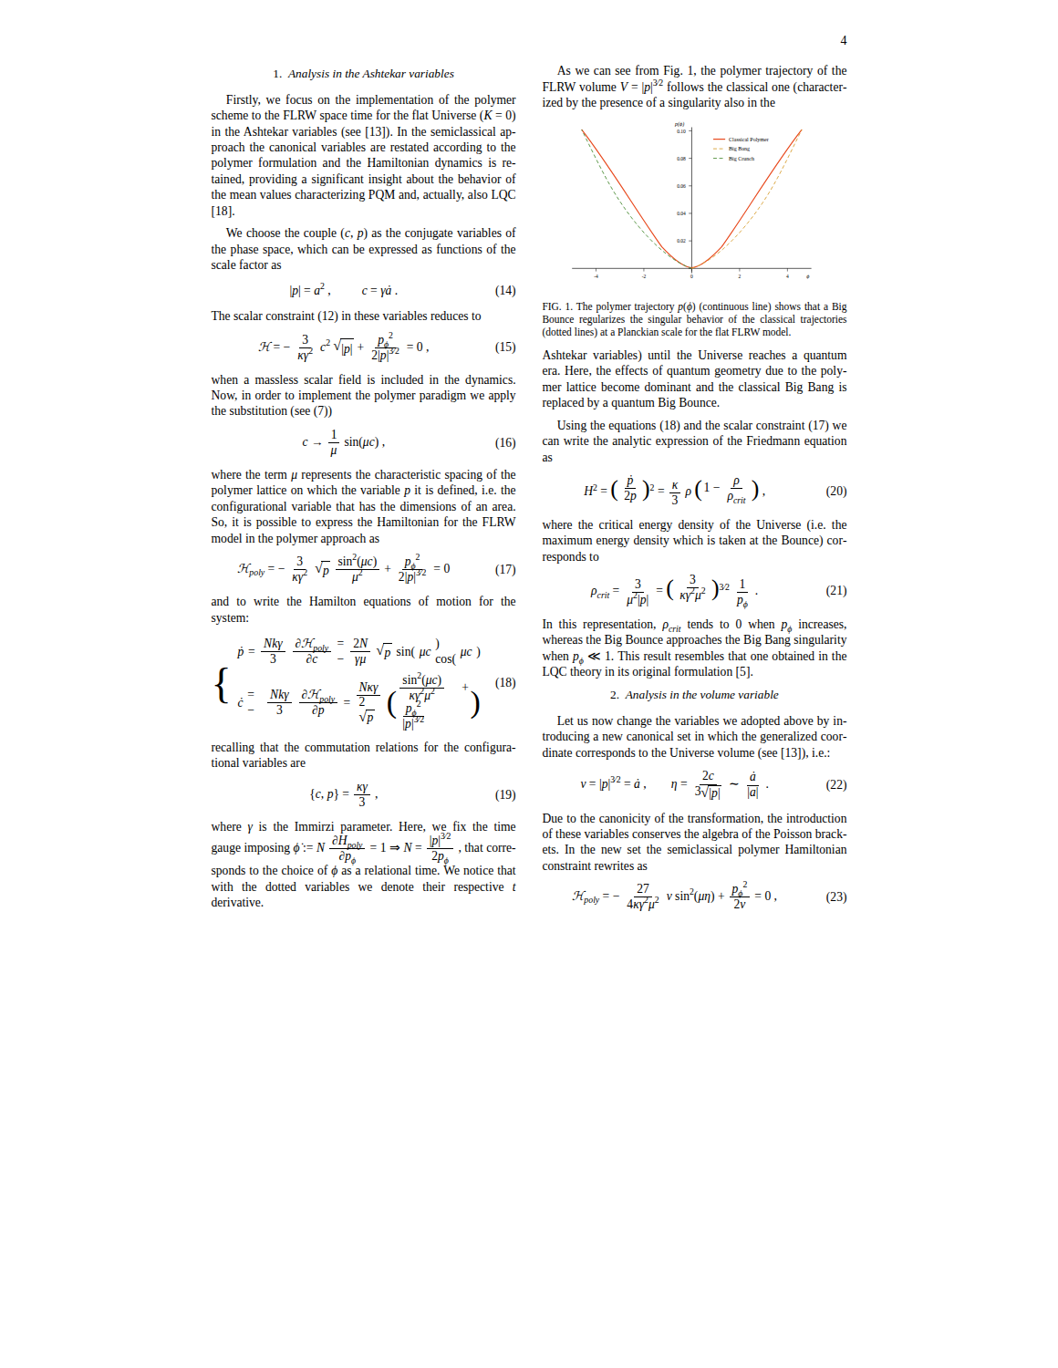4
1. Analysis in the Ashtekar variables
Firstly, we focus on the implementation of the polymer scheme to the FLRW space time for the flat Universe (K = 0) in the Ashtekar variables (see [13]). In the semiclassical approach the canonical variables are restated according to the polymer formulation and the Hamiltonian dynamics is retained, providing a significant insight about the behavior of the mean values characterizing PQM and, actually, also LQC [18].
We choose the couple (c, p) as the conjugate variables of the phase space, which can be expressed as functions of the scale factor as
|p| = a2 , c = γȧ .
(14)
The scalar constraint (12) in these variables reduces to
ℋ = − 3 κγ2 c2 √|p| + pϕ22|p|3⁄2 = 0 ,
(15)
when a massless scalar field is included in the dynamics. Now, in order to implement the polymer paradigm we apply the substitution (see (7))
c → 1 μ sin(μc) ,
(16)
where the term μ represents the characteristic spacing of the polymer lattice on which the variable p it is defined, i.e. the configurational variable that has the dimensions of an area. So, it is possible to express the Hamiltonian for the FLRW model in the polymer approach as
ℋpoly = − 3 κγ2 √p sin2(μc) μ2 + pϕ22|p|3⁄2 = 0
(17)
and to write the Hamilton equations of motion for the system:
{
ṗ = Nkγ 3 ∂ℋpoly∂c = − 2N γμ √p sin(μc) cos(μc)
ċ = − Nkγ 3 ∂ℋpoly∂p = Nκγ 2√p ( sin2(μc) κγ2μ2 + pϕ2|p|3⁄2 )
(18)
recalling that the commutation relations for the configurational variables are
{c, p} = κγ 3 ,
(19)
where γ is the Immirzi parameter. Here, we fix the time gauge imposing ϕ̇ := N ∂Hpoly∂pϕ = 1 ⇒ N = |p|3⁄22pϕ , that corresponds to the choice of ϕ as a relational time. We notice that with the dotted variables we denote their respective t derivative.
As we can see from Fig. 1, the polymer trajectory of the FLRW volume V = |p|3⁄2 follows the classical one (characterized by the presence of a singularity also in the
0.02 0.04 0.06 0.08 0.10 -4 -2 0 2 4 ϕ p(ϕ) Classical Polymer Big Bang Big Crunch
FIG. 1. The polymer trajectory p(ϕ) (continuous line) shows that a Big Bounce regularizes the singular behavior of the classical trajectories (dotted lines) at a Planckian scale for the flat FLRW model.
Ashtekar variables) until the Universe reaches a quantum era. Here, the effects of quantum geometry due to the polymer lattice become dominant and the classical Big Bang is replaced by a quantum Big Bounce.
Using the equations (18) and the scalar constraint (17) we can write the analytic expression of the Friedmann equation as
H2 = (ṗ 2p)2 = κ 3 ρ (1 − ρρcrit) ,
(20)
where the critical energy density of the Universe (i.e. the maximum energy density which is taken at the Bounce) corresponds to
ρcrit = 3 μ2|p| = (3 κγ2μ2)3⁄2 1 pϕ .
(21)
In this representation, ρcrit tends to 0 when pϕ increases, whereas the Big Bounce approaches the Big Bang singularity when pϕ ≪ 1. This result resembles that one obtained in the LQC theory in its original formulation [5].
2. Analysis in the volume variable
Let us now change the variables we adopted above by introducing a new canonical set in which the generalized coordinate corresponds to the Universe volume (see [13]), i.e.:
v = |p|3⁄2 = ȧ , η = 2c 3√|p| ∼ ȧ|a| .
(22)
Due to the canonicity of the transformation, the introduction of these variables conserves the algebra of the Poisson brackets. In the new set the semiclassical polymer Hamiltonian constraint rewrites as
ℋpoly = − 274κγ2μ2 v sin2(μη) + pϕ22v = 0 ,
(23)